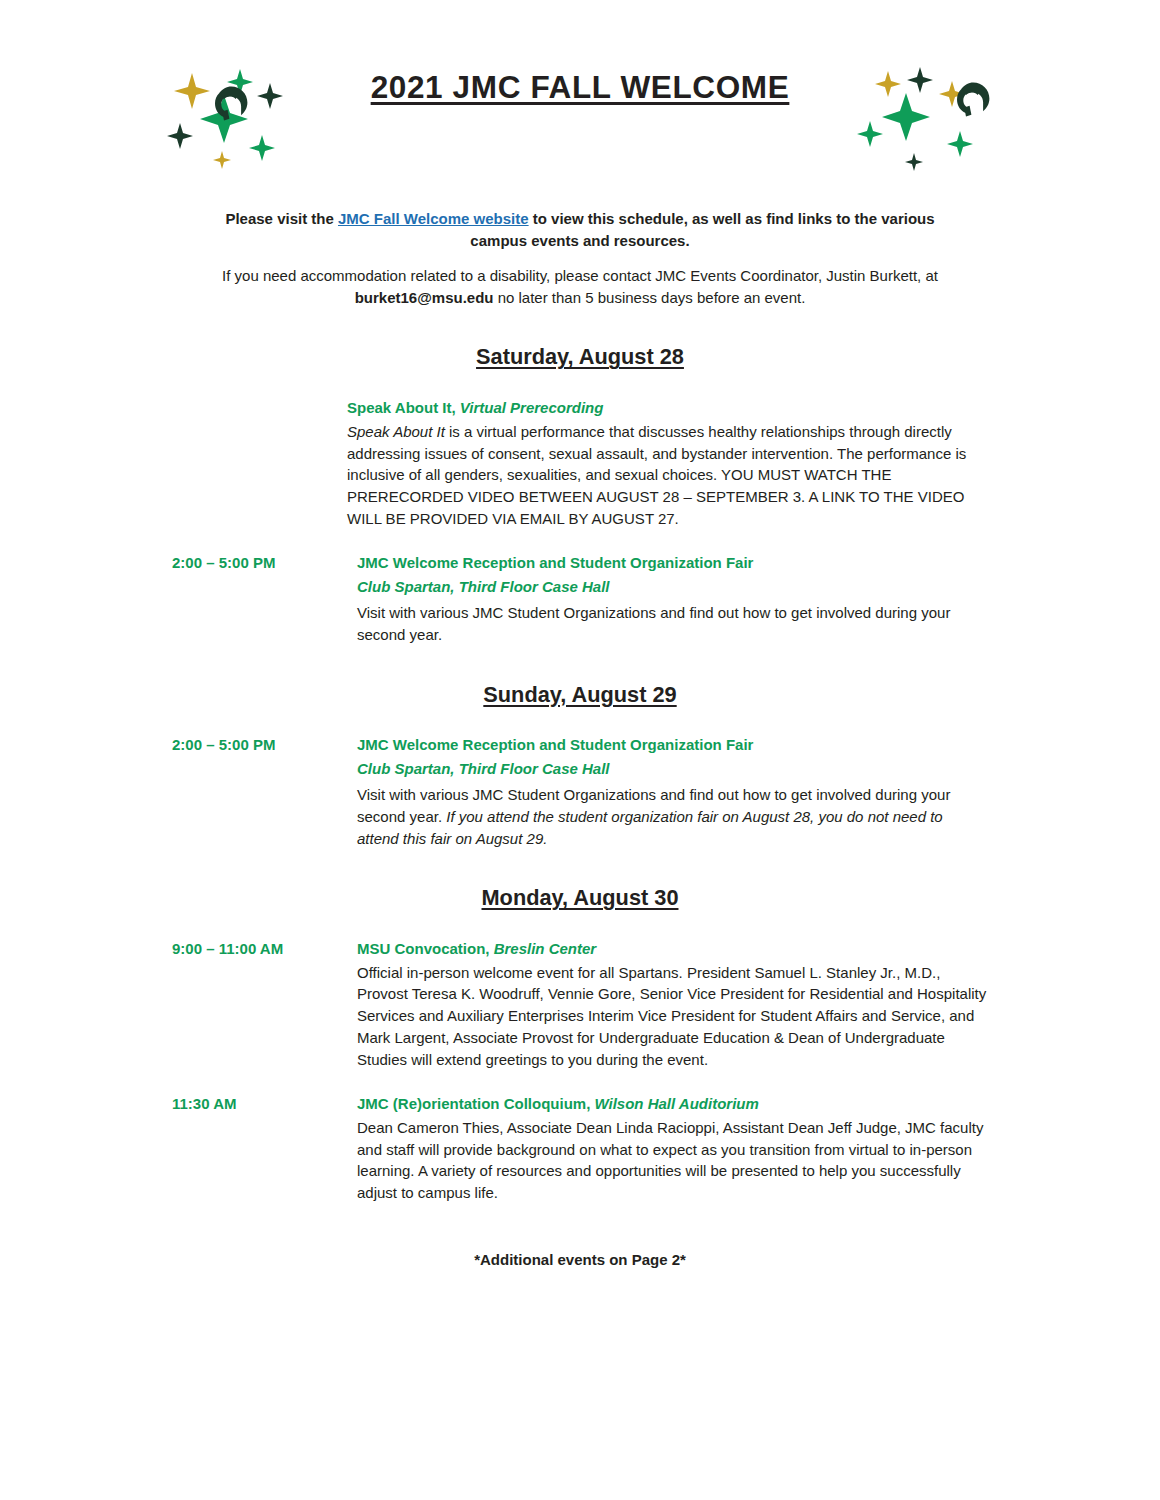2021 JMC FALL WELCOME
Please visit the JMC Fall Welcome website to view this schedule, as well as find links to the various campus events and resources.
If you need accommodation related to a disability, please contact JMC Events Coordinator, Justin Burkett, at burket16@msu.edu no later than 5 business days before an event.
Saturday, August 28
Speak About It, Virtual Prerecording
Speak About It is a virtual performance that discusses healthy relationships through directly addressing issues of consent, sexual assault, and bystander intervention. The performance is inclusive of all genders, sexualities, and sexual choices. You must watch the prerecorded video between August 28 – September 3. A link to the video will be provided via email by August 27.
2:00 – 5:00 PM
JMC Welcome Reception and Student Organization Fair
Club Spartan, Third Floor Case Hall
Visit with various JMC Student Organizations and find out how to get involved during your second year.
Sunday, August 29
2:00 – 5:00 PM
JMC Welcome Reception and Student Organization Fair
Club Spartan, Third Floor Case Hall
Visit with various JMC Student Organizations and find out how to get involved during your second year. If you attend the student organization fair on August 28, you do not need to attend this fair on Augsut 29.
Monday, August 30
9:00 – 11:00 AM
MSU Convocation, Breslin Center
Official in-person welcome event for all Spartans. President Samuel L. Stanley Jr., M.D., Provost Teresa K. Woodruff, Vennie Gore, Senior Vice President for Residential and Hospitality Services and Auxiliary Enterprises Interim Vice President for Student Affairs and Service, and Mark Largent, Associate Provost for Undergraduate Education & Dean of Undergraduate Studies will extend greetings to you during the event.
11:30 AM
JMC (Re)orientation Colloquium, Wilson Hall Auditorium
Dean Cameron Thies, Associate Dean Linda Racioppi, Assistant Dean Jeff Judge, JMC faculty and staff will provide background on what to expect as you transition from virtual to in-person learning. A variety of resources and opportunities will be presented to help you successfully adjust to campus life.
*Additional events on Page 2*